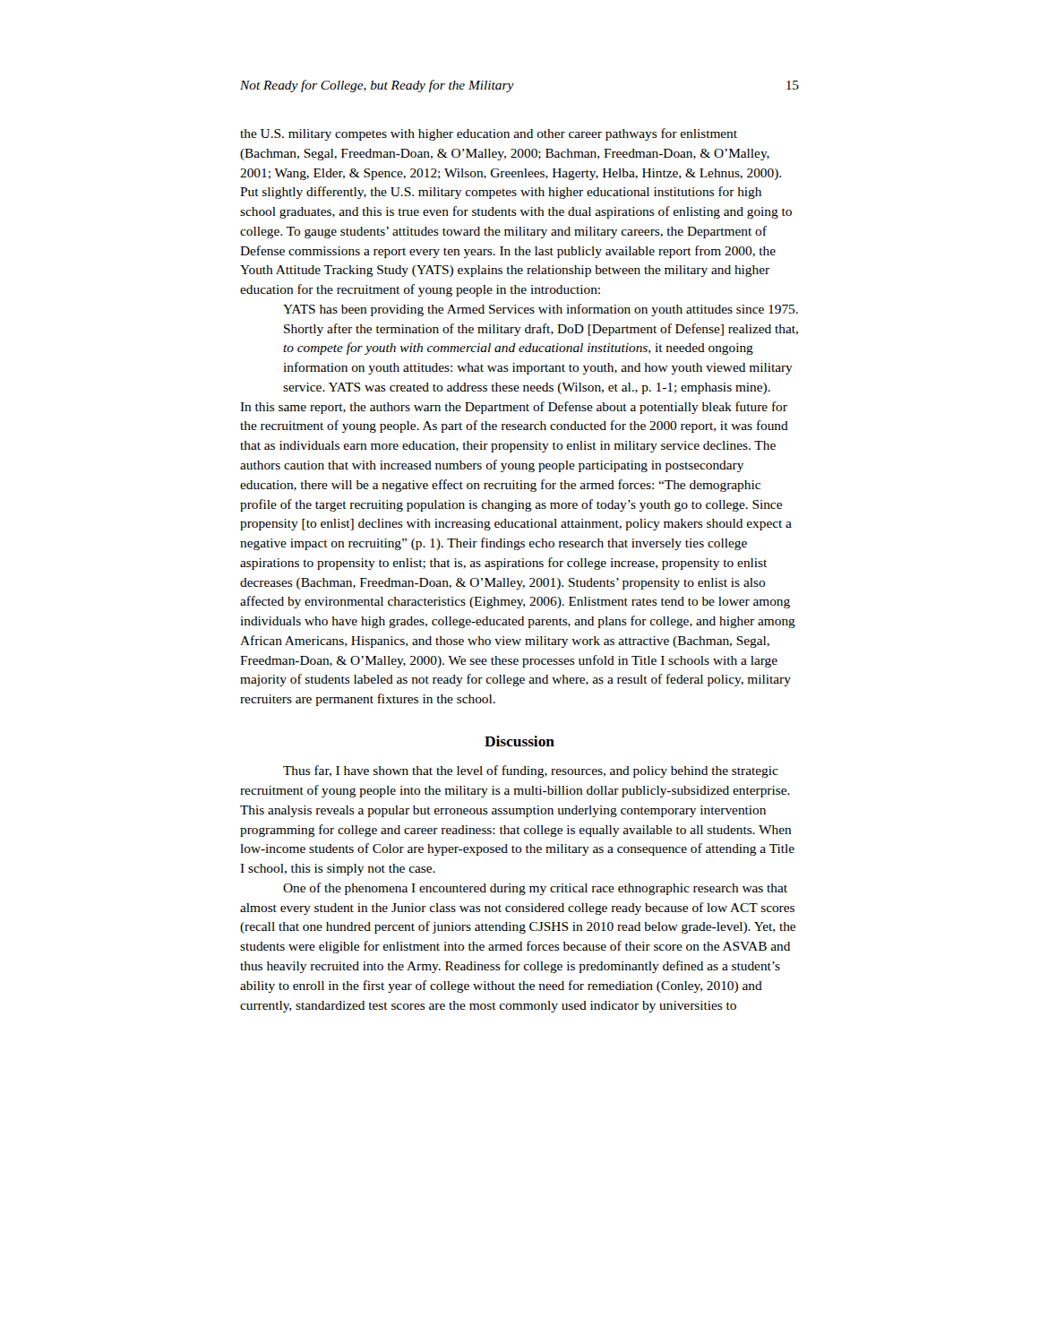Not Ready for College, but Ready for the Military 15
the U.S. military competes with higher education and other career pathways for enlistment (Bachman, Segal, Freedman-Doan, & O’Malley, 2000; Bachman, Freedman-Doan, & O’Malley, 2001; Wang, Elder, & Spence, 2012; Wilson, Greenlees, Hagerty, Helba, Hintze, & Lehnus, 2000). Put slightly differently, the U.S. military competes with higher educational institutions for high school graduates, and this is true even for students with the dual aspirations of enlisting and going to college. To gauge students’ attitudes toward the military and military careers, the Department of Defense commissions a report every ten years. In the last publicly available report from 2000, the Youth Attitude Tracking Study (YATS) explains the relationship between the military and higher education for the recruitment of young people in the introduction:
YATS has been providing the Armed Services with information on youth attitudes since 1975. Shortly after the termination of the military draft, DoD [Department of Defense] realized that, to compete for youth with commercial and educational institutions, it needed ongoing information on youth attitudes: what was important to youth, and how youth viewed military service. YATS was created to address these needs (Wilson, et al., p. 1-1; emphasis mine).
In this same report, the authors warn the Department of Defense about a potentially bleak future for the recruitment of young people. As part of the research conducted for the 2000 report, it was found that as individuals earn more education, their propensity to enlist in military service declines. The authors caution that with increased numbers of young people participating in postsecondary education, there will be a negative effect on recruiting for the armed forces: “The demographic profile of the target recruiting population is changing as more of today’s youth go to college. Since propensity [to enlist] declines with increasing educational attainment, policy makers should expect a negative impact on recruiting” (p. 1). Their findings echo research that inversely ties college aspirations to propensity to enlist; that is, as aspirations for college increase, propensity to enlist decreases (Bachman, Freedman-Doan, & O’Malley, 2001). Students’ propensity to enlist is also affected by environmental characteristics (Eighmey, 2006). Enlistment rates tend to be lower among individuals who have high grades, college-educated parents, and plans for college, and higher among African Americans, Hispanics, and those who view military work as attractive (Bachman, Segal, Freedman-Doan, & O’Malley, 2000). We see these processes unfold in Title I schools with a large majority of students labeled as not ready for college and where, as a result of federal policy, military recruiters are permanent fixtures in the school.
Discussion
Thus far, I have shown that the level of funding, resources, and policy behind the strategic recruitment of young people into the military is a multi-billion dollar publicly-subsidized enterprise. This analysis reveals a popular but erroneous assumption underlying contemporary intervention programming for college and career readiness: that college is equally available to all students. When low-income students of Color are hyper-exposed to the military as a consequence of attending a Title I school, this is simply not the case.
One of the phenomena I encountered during my critical race ethnographic research was that almost every student in the Junior class was not considered college ready because of low ACT scores (recall that one hundred percent of juniors attending CJSHS in 2010 read below grade-level). Yet, the students were eligible for enlistment into the armed forces because of their score on the ASVAB and thus heavily recruited into the Army. Readiness for college is predominantly defined as a student’s ability to enroll in the first year of college without the need for remediation (Conley, 2010) and currently, standardized test scores are the most commonly used indicator by universities to